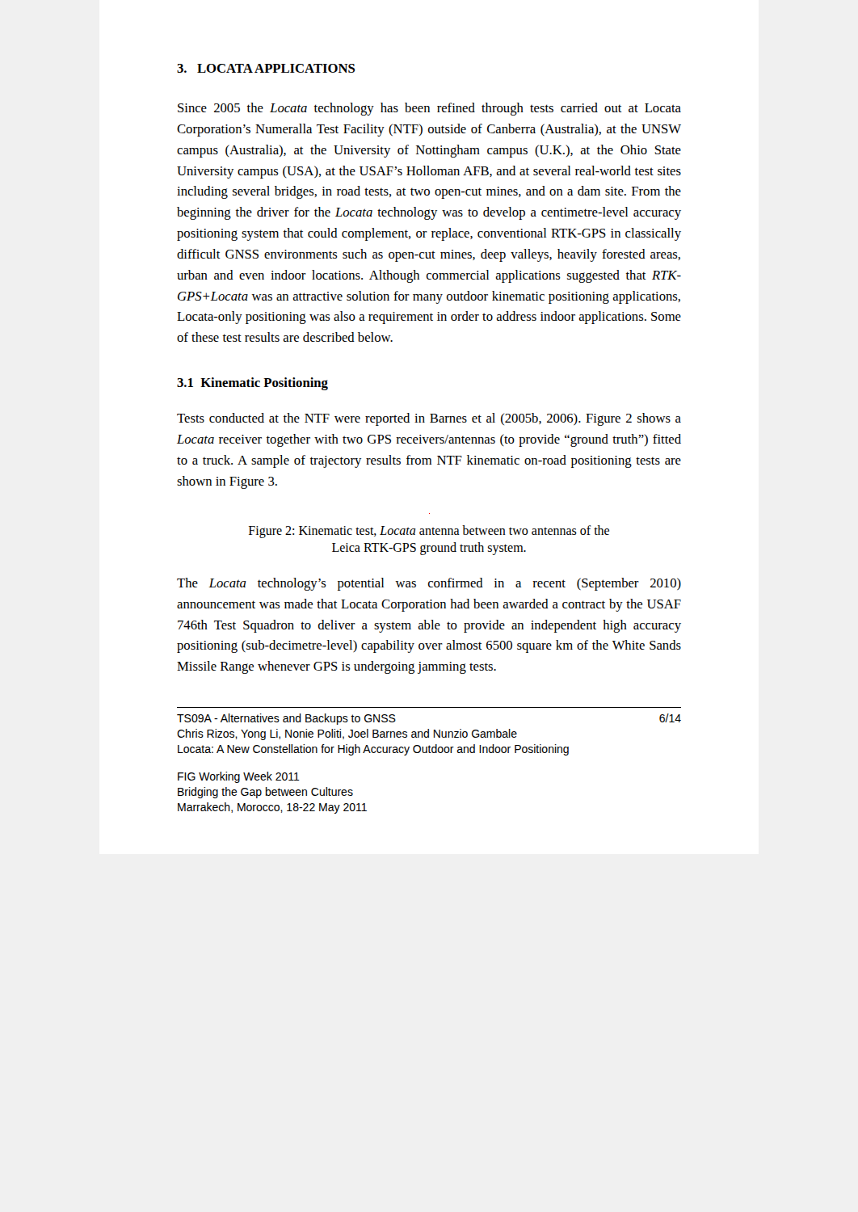3. Locata Applications
Since 2005 the Locata technology has been refined through tests carried out at Locata Corporation’s Numeralla Test Facility (NTF) outside of Canberra (Australia), at the UNSW campus (Australia), at the University of Nottingham campus (U.K.), at the Ohio State University campus (USA), at the USAF’s Holloman AFB, and at several real-world test sites including several bridges, in road tests, at two open-cut mines, and on a dam site. From the beginning the driver for the Locata technology was to develop a centimetre-level accuracy positioning system that could complement, or replace, conventional RTK-GPS in classically difficult GNSS environments such as open-cut mines, deep valleys, heavily forested areas, urban and even indoor locations. Although commercial applications suggested that RTK-GPS+Locata was an attractive solution for many outdoor kinematic positioning applications, Locata-only positioning was also a requirement in order to address indoor applications. Some of these test results are described below.
3.1 Kinematic Positioning
Tests conducted at the NTF were reported in Barnes et al (2005b, 2006). Figure 2 shows a Locata receiver together with two GPS receivers/antennas (to provide “ground truth”) fitted to a truck. A sample of trajectory results from NTF kinematic on-road positioning tests are shown in Figure 3.
Figure 2: Kinematic test, Locata antenna between two antennas of the
Leica RTK-GPS ground truth system.
The Locata technology’s potential was confirmed in a recent (September 2010) announcement was made that Locata Corporation had been awarded a contract by the USAF 746th Test Squadron to deliver a system able to provide an independent high accuracy positioning (sub-decimetre-level) capability over almost 6500 square km of the White Sands Missile Range whenever GPS is undergoing jamming tests.
6/14
TS09A - Alternatives and Backups to GNSS
Chris Rizos, Yong Li, Nonie Politi, Joel Barnes and Nunzio Gambale
Locata: A New Constellation for High Accuracy Outdoor and Indoor Positioning
FIG Working Week 2011
Bridging the Gap between Cultures
Marrakech, Morocco, 18-22 May 2011